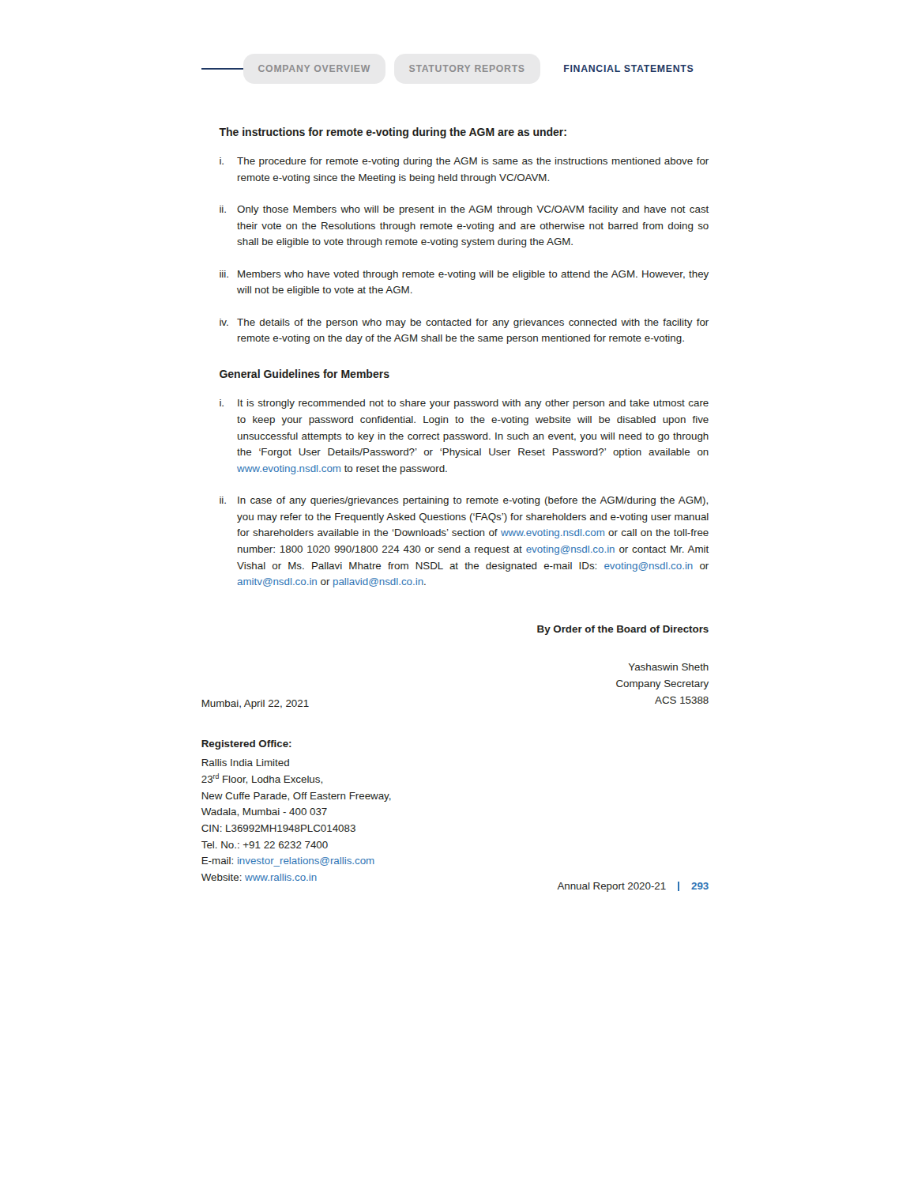COMPANY OVERVIEW
STATUTORY REPORTS
FINANCIAL STATEMENTS
The instructions for remote e-voting during the AGM are as under:
i. The procedure for remote e-voting during the AGM is same as the instructions mentioned above for remote e-voting since the Meeting is being held through VC/OAVM.
ii. Only those Members who will be present in the AGM through VC/OAVM facility and have not cast their vote on the Resolutions through remote e-voting and are otherwise not barred from doing so shall be eligible to vote through remote e-voting system during the AGM.
iii. Members who have voted through remote e-voting will be eligible to attend the AGM. However, they will not be eligible to vote at the AGM.
iv. The details of the person who may be contacted for any grievances connected with the facility for remote e-voting on the day of the AGM shall be the same person mentioned for remote e-voting.
General Guidelines for Members
i. It is strongly recommended not to share your password with any other person and take utmost care to keep your password confidential. Login to the e-voting website will be disabled upon five unsuccessful attempts to key in the correct password. In such an event, you will need to go through the ‘Forgot User Details/Password?’ or ‘Physical User Reset Password?’ option available on www.evoting.nsdl.com to reset the password.
ii. In case of any queries/grievances pertaining to remote e-voting (before the AGM/during the AGM), you may refer to the Frequently Asked Questions (‘FAQs’) for shareholders and e-voting user manual for shareholders available in the ‘Downloads’ section of www.evoting.nsdl.com or call on the toll-free number: 1800 1020 990/1800 224 430 or send a request at evoting@nsdl.co.in or contact Mr. Amit Vishal or Ms. Pallavi Mhatre from NSDL at the designated e-mail IDs: evoting@nsdl.co.in or amitv@nsdl.co.in or pallavid@nsdl.co.in.
By Order of the Board of Directors
Mumbai, April 22, 2021
Yashaswin Sheth
Company Secretary
ACS 15388
Registered Office:
Rallis India Limited
23rd Floor, Lodha Excelus,
New Cuffe Parade, Off Eastern Freeway,
Wadala, Mumbai - 400 037
CIN: L36992MH1948PLC014083
Tel. No.: +91 22 6232 7400
E-mail: investor_relations@rallis.com
Website: www.rallis.co.in
Annual Report 2020-21 293